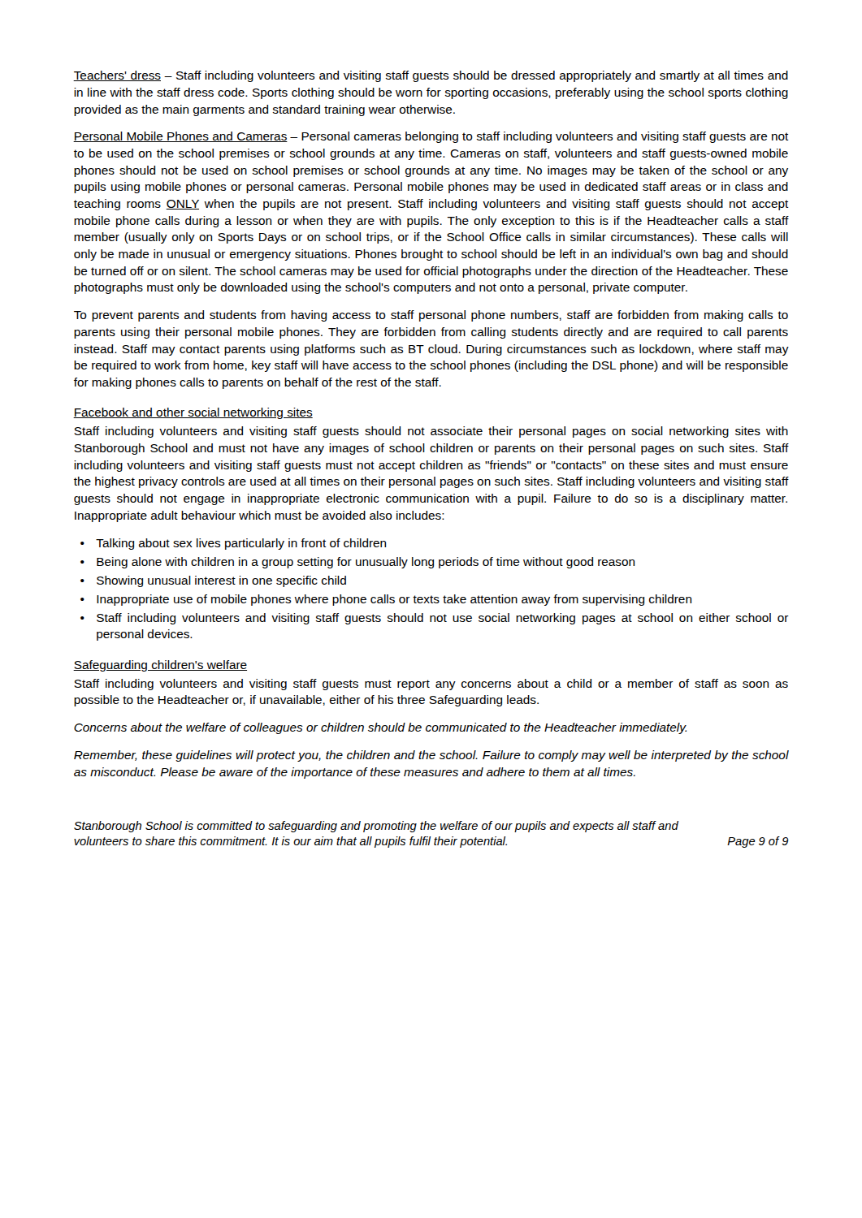Teachers' dress – Staff including volunteers and visiting staff guests should be dressed appropriately and smartly at all times and in line with the staff dress code. Sports clothing should be worn for sporting occasions, preferably using the school sports clothing provided as the main garments and standard training wear otherwise.
Personal Mobile Phones and Cameras – Personal cameras belonging to staff including volunteers and visiting staff guests are not to be used on the school premises or school grounds at any time. Cameras on staff, volunteers and staff guests-owned mobile phones should not be used on school premises or school grounds at any time. No images may be taken of the school or any pupils using mobile phones or personal cameras. Personal mobile phones may be used in dedicated staff areas or in class and teaching rooms ONLY when the pupils are not present. Staff including volunteers and visiting staff guests should not accept mobile phone calls during a lesson or when they are with pupils. The only exception to this is if the Headteacher calls a staff member (usually only on Sports Days or on school trips, or if the School Office calls in similar circumstances). These calls will only be made in unusual or emergency situations. Phones brought to school should be left in an individual's own bag and should be turned off or on silent. The school cameras may be used for official photographs under the direction of the Headteacher. These photographs must only be downloaded using the school's computers and not onto a personal, private computer.
To prevent parents and students from having access to staff personal phone numbers, staff are forbidden from making calls to parents using their personal mobile phones. They are forbidden from calling students directly and are required to call parents instead. Staff may contact parents using platforms such as BT cloud. During circumstances such as lockdown, where staff may be required to work from home, key staff will have access to the school phones (including the DSL phone) and will be responsible for making phones calls to parents on behalf of the rest of the staff.
Facebook and other social networking sites
Staff including volunteers and visiting staff guests should not associate their personal pages on social networking sites with Stanborough School and must not have any images of school children or parents on their personal pages on such sites. Staff including volunteers and visiting staff guests must not accept children as "friends" or "contacts" on these sites and must ensure the highest privacy controls are used at all times on their personal pages on such sites. Staff including volunteers and visiting staff guests should not engage in inappropriate electronic communication with a pupil. Failure to do so is a disciplinary matter. Inappropriate adult behaviour which must be avoided also includes:
Talking about sex lives particularly in front of children
Being alone with children in a group setting for unusually long periods of time without good reason
Showing unusual interest in one specific child
Inappropriate use of mobile phones where phone calls or texts take attention away from supervising children
Staff including volunteers and visiting staff guests should not use social networking pages at school on either school or personal devices.
Safeguarding children's welfare
Staff including volunteers and visiting staff guests must report any concerns about a child or a member of staff as soon as possible to the Headteacher or, if unavailable, either of his three Safeguarding leads.
Concerns about the welfare of colleagues or children should be communicated to the Headteacher immediately.
Remember, these guidelines will protect you, the children and the school. Failure to comply may well be interpreted by the school as misconduct. Please be aware of the importance of these measures and adhere to them at all times.
Stanborough School is committed to safeguarding and promoting the welfare of our pupils and expects all staff and
volunteers to share this commitment. It is our aim that all pupils fulfil their potential. Page 9 of 9